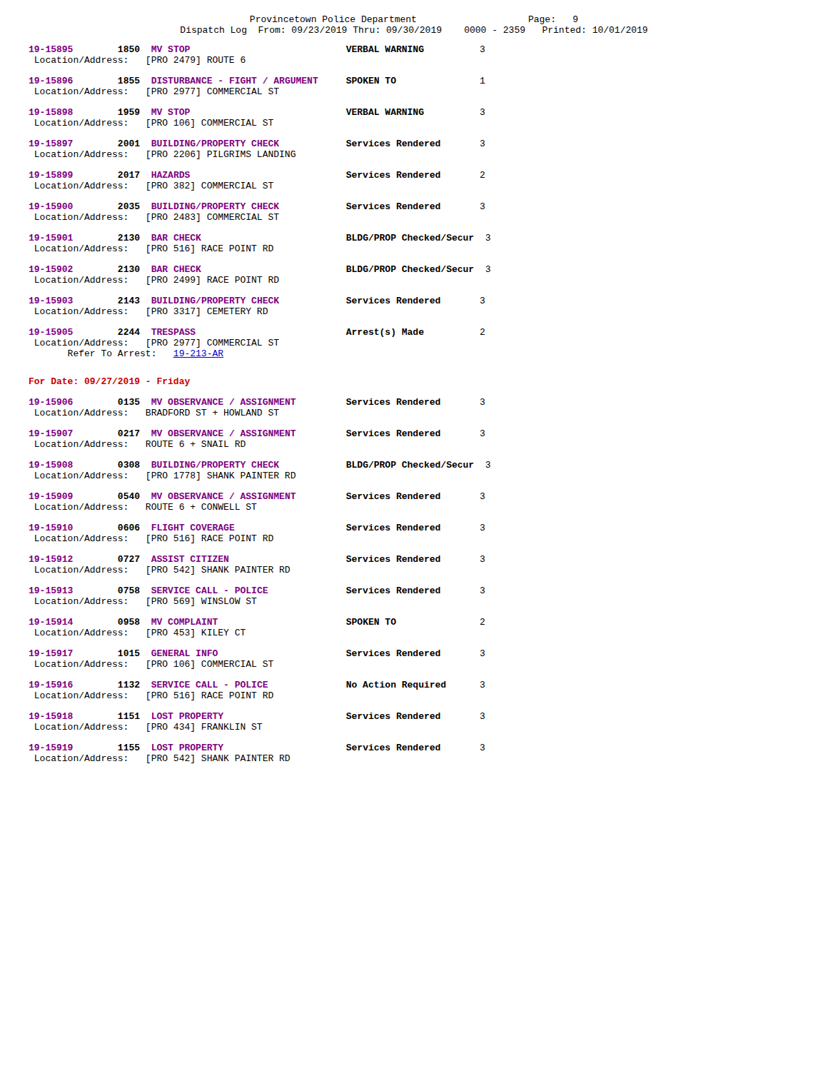Provincetown Police Department Page: 9
Dispatch Log From: 09/23/2019 Thru: 09/30/2019 0000 - 2359 Printed: 10/01/2019
19-15895 1850 MV STOP VERBAL WARNING 3
Location/Address: [PRO 2479] ROUTE 6
19-15896 1855 DISTURBANCE - FIGHT / ARGUMENT SPOKEN TO 1
Location/Address: [PRO 2977] COMMERCIAL ST
19-15898 1959 MV STOP VERBAL WARNING 3
Location/Address: [PRO 106] COMMERCIAL ST
19-15897 2001 BUILDING/PROPERTY CHECK Services Rendered 3
Location/Address: [PRO 2206] PILGRIMS LANDING
19-15899 2017 HAZARDS Services Rendered 2
Location/Address: [PRO 382] COMMERCIAL ST
19-15900 2035 BUILDING/PROPERTY CHECK Services Rendered 3
Location/Address: [PRO 2483] COMMERCIAL ST
19-15901 2130 BAR CHECK BLDG/PROP Checked/Secur 3
Location/Address: [PRO 516] RACE POINT RD
19-15902 2130 BAR CHECK BLDG/PROP Checked/Secur 3
Location/Address: [PRO 2499] RACE POINT RD
19-15903 2143 BUILDING/PROPERTY CHECK Services Rendered 3
Location/Address: [PRO 3317] CEMETERY RD
19-15905 2244 TRESPASS Arrest(s) Made 2
Location/Address: [PRO 2977] COMMERCIAL ST
Refer To Arrest: 19-213-AR
For Date: 09/27/2019 - Friday
19-15906 0135 MV OBSERVANCE / ASSIGNMENT Services Rendered 3
Location/Address: BRADFORD ST + HOWLAND ST
19-15907 0217 MV OBSERVANCE / ASSIGNMENT Services Rendered 3
Location/Address: ROUTE 6 + SNAIL RD
19-15908 0308 BUILDING/PROPERTY CHECK BLDG/PROP Checked/Secur 3
Location/Address: [PRO 1778] SHANK PAINTER RD
19-15909 0540 MV OBSERVANCE / ASSIGNMENT Services Rendered 3
Location/Address: ROUTE 6 + CONWELL ST
19-15910 0606 FLIGHT COVERAGE Services Rendered 3
Location/Address: [PRO 516] RACE POINT RD
19-15912 0727 ASSIST CITIZEN Services Rendered 3
Location/Address: [PRO 542] SHANK PAINTER RD
19-15913 0758 SERVICE CALL - POLICE Services Rendered 3
Location/Address: [PRO 569] WINSLOW ST
19-15914 0958 MV COMPLAINT SPOKEN TO 2
Location/Address: [PRO 453] KILEY CT
19-15917 1015 GENERAL INFO Services Rendered 3
Location/Address: [PRO 106] COMMERCIAL ST
19-15916 1132 SERVICE CALL - POLICE No Action Required 3
Location/Address: [PRO 516] RACE POINT RD
19-15918 1151 LOST PROPERTY Services Rendered 3
Location/Address: [PRO 434] FRANKLIN ST
19-15919 1155 LOST PROPERTY Services Rendered 3
Location/Address: [PRO 542] SHANK PAINTER RD